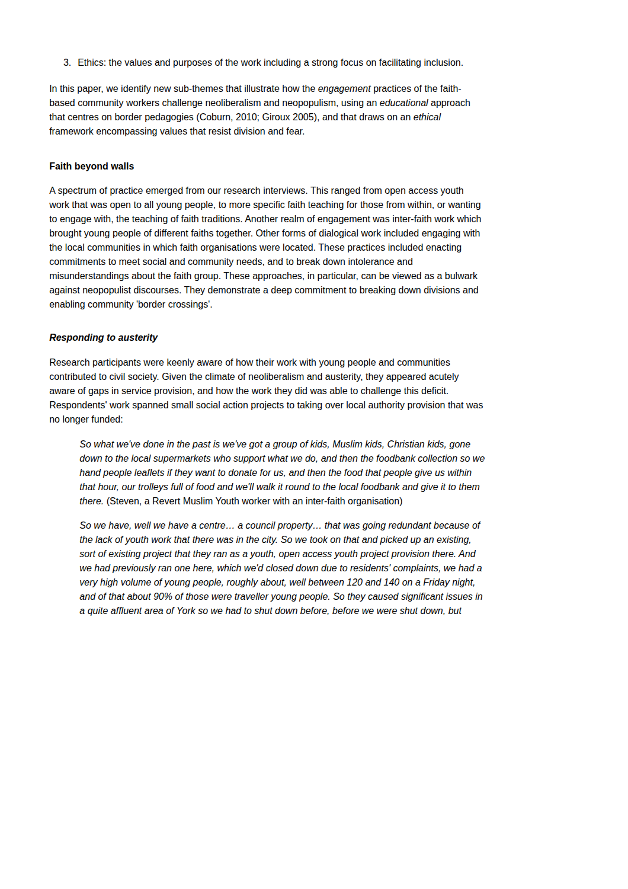Ethics: the values and purposes of the work including a strong focus on facilitating inclusion.
In this paper, we identify new sub-themes that illustrate how the engagement practices of the faith-based community workers challenge neoliberalism and neopopulism, using an educational approach that centres on border pedagogies (Coburn, 2010; Giroux 2005), and that draws on an ethical framework encompassing values that resist division and fear.
Faith beyond walls
A spectrum of practice emerged from our research interviews. This ranged from open access youth work that was open to all young people, to more specific faith teaching for those from within, or wanting to engage with, the teaching of faith traditions. Another realm of engagement was inter-faith work which brought young people of different faiths together. Other forms of dialogical work included engaging with the local communities in which faith organisations were located. These practices included enacting commitments to meet social and community needs, and to break down intolerance and misunderstandings about the faith group. These approaches, in particular, can be viewed as a bulwark against neopopulist discourses. They demonstrate a deep commitment to breaking down divisions and enabling community 'border crossings'.
Responding to austerity
Research participants were keenly aware of how their work with young people and communities contributed to civil society. Given the climate of neoliberalism and austerity, they appeared acutely aware of gaps in service provision, and how the work they did was able to challenge this deficit. Respondents' work spanned small social action projects to taking over local authority provision that was no longer funded:
So what we've done in the past is we've got a group of kids, Muslim kids, Christian kids, gone down to the local supermarkets who support what we do, and then the foodbank collection so we hand people leaflets if they want to donate for us, and then the food that people give us within that hour, our trolleys full of food and we'll walk it round to the local foodbank and give it to them there. (Steven, a Revert Muslim Youth worker with an inter-faith organisation)
So we have, well we have a centre… a council property… that was going redundant because of the lack of youth work that there was in the city. So we took on that and picked up an existing, sort of existing project that they ran as a youth, open access youth project provision there. And we had previously ran one here, which we'd closed down due to residents' complaints, we had a very high volume of young people, roughly about, well between 120 and 140 on a Friday night, and of that about 90% of those were traveller young people. So they caused significant issues in a quite affluent area of York so we had to shut down before, before we were shut down, but